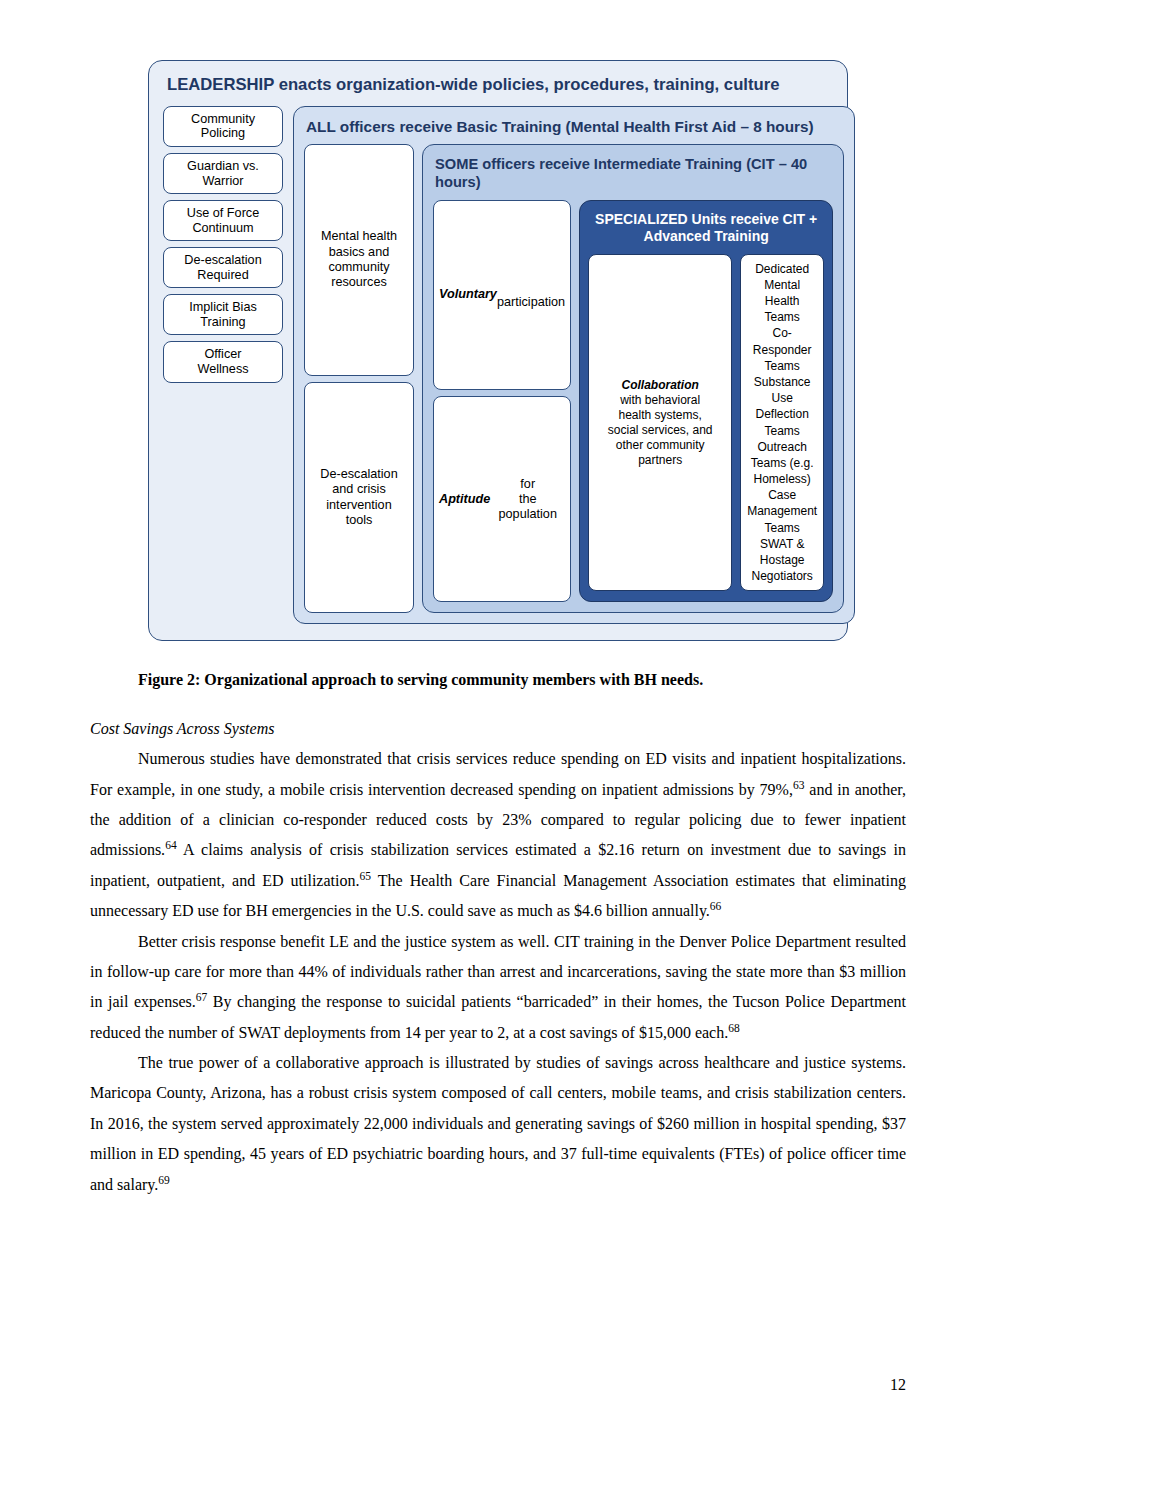LEADERSHIP enacts organization-wide policies, procedures, training, culture
Community
Policing
Guardian vs.
Warrior
Use of Force
Continuum
De-escalation
Required
Implicit Bias
Training
Officer
Wellness
ALL officers receive Basic Training (Mental Health First Aid – 8 hours)
Mental health
basics and
community
resources
De-escalation
and crisis
intervention
tools
SOME officers receive Intermediate Training (CIT – 40 hours)
Voluntary
participation
Aptitude for
the population
SPECIALIZED Units receive CIT + Advanced Training
Collaboration
with behavioral
health systems,
social services, and
other community
partners
Dedicated Mental Health Teams
Co-Responder Teams
Substance Use Deflection Teams
Outreach Teams (e.g. Homeless)
Case Management Teams
SWAT & Hostage Negotiators
Figure 2: Organizational approach to serving community members with BH needs.
Cost Savings Across Systems
Numerous studies have demonstrated that crisis services reduce spending on ED visits and inpatient hospitalizations. For example, in one study, a mobile crisis intervention decreased spending on inpatient admissions by 79%,63 and in another, the addition of a clinician co-responder reduced costs by 23% compared to regular policing due to fewer inpatient admissions.64 A claims analysis of crisis stabilization services estimated a $2.16 return on investment due to savings in inpatient, outpatient, and ED utilization.65 The Health Care Financial Management Association estimates that eliminating unnecessary ED use for BH emergencies in the U.S. could save as much as $4.6 billion annually.66
Better crisis response benefit LE and the justice system as well. CIT training in the Denver Police Department resulted in follow-up care for more than 44% of individuals rather than arrest and incarcerations, saving the state more than $3 million in jail expenses.67 By changing the response to suicidal patients “barricaded” in their homes, the Tucson Police Department reduced the number of SWAT deployments from 14 per year to 2, at a cost savings of $15,000 each.68
The true power of a collaborative approach is illustrated by studies of savings across healthcare and justice systems. Maricopa County, Arizona, has a robust crisis system composed of call centers, mobile teams, and crisis stabilization centers. In 2016, the system served approximately 22,000 individuals and generating savings of $260 million in hospital spending, $37 million in ED spending, 45 years of ED psychiatric boarding hours, and 37 full-time equivalents (FTEs) of police officer time and salary.69
12